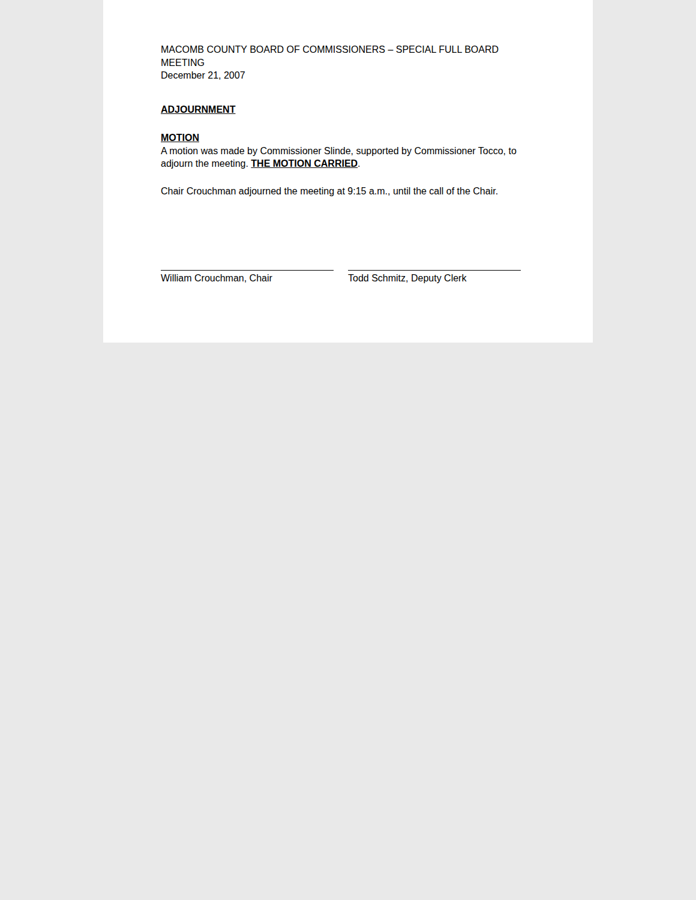Macomb County Board of Commissioners – Special Full Board Meeting
December 21, 2007
Adjournment
Motion
A motion was made by Commissioner Slinde, supported by Commissioner Tocco, to adjourn the meeting. THE MOTION CARRIED.
Chair Crouchman adjourned the meeting at 9:15 a.m., until the call of the Chair.
| William Crouchman, Chair | Todd Schmitz, Deputy Clerk |